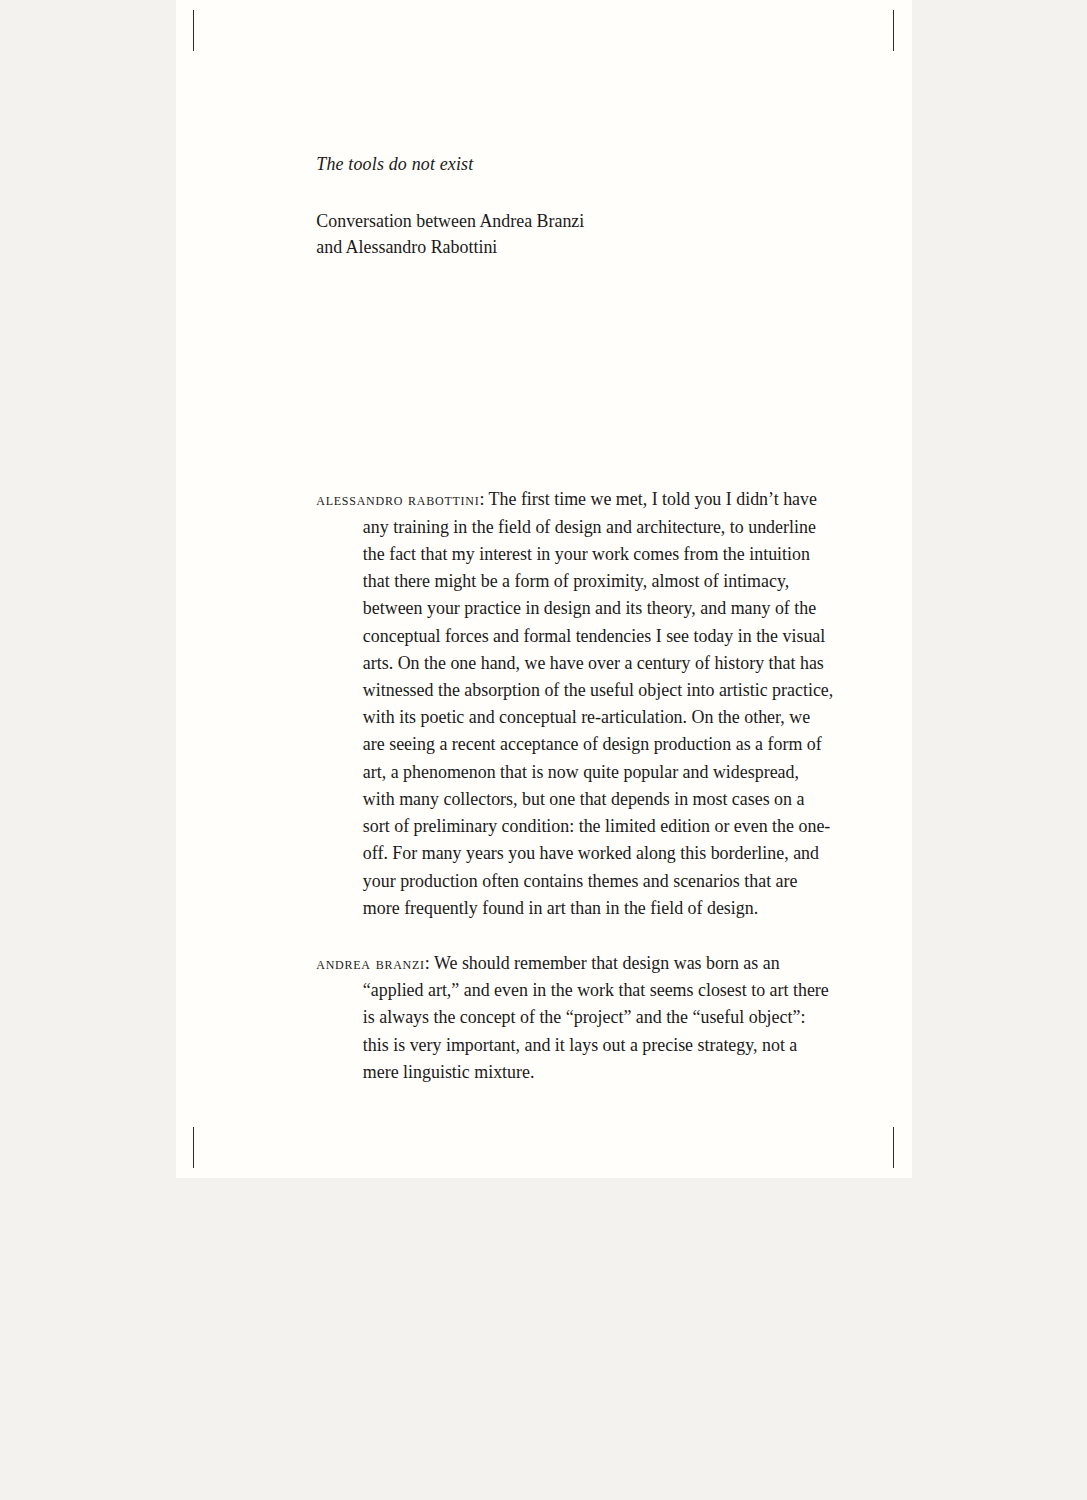The tools do not exist
Conversation between Andrea Branzi
and Alessandro Rabottini
Alessandro Rabottini: The first time we met, I told you I didn’t have any training in the field of design and architecture, to underline the fact that my interest in your work comes from the intuition that there might be a form of proximity, almost of intimacy, between your practice in design and its theory, and many of the conceptual forces and formal tendencies I see today in the visual arts. On the one hand, we have over a century of history that has witnessed the absorption of the useful object into artistic practice, with its poetic and conceptual re-articulation. On the other, we are seeing a recent acceptance of design production as a form of art, a phenomenon that is now quite popular and widespread, with many collectors, but one that depends in most cases on a sort of preliminary condition: the limited edition or even the one-off. For many years you have worked along this borderline, and your production often contains themes and scenarios that are more frequently found in art than in the field of design.
Andrea Branzi: We should remember that design was born as an “applied art,” and even in the work that seems closest to art there is always the concept of the “project” and the “useful object”: this is very important, and it lays out a precise strategy, not a mere linguistic mixture.